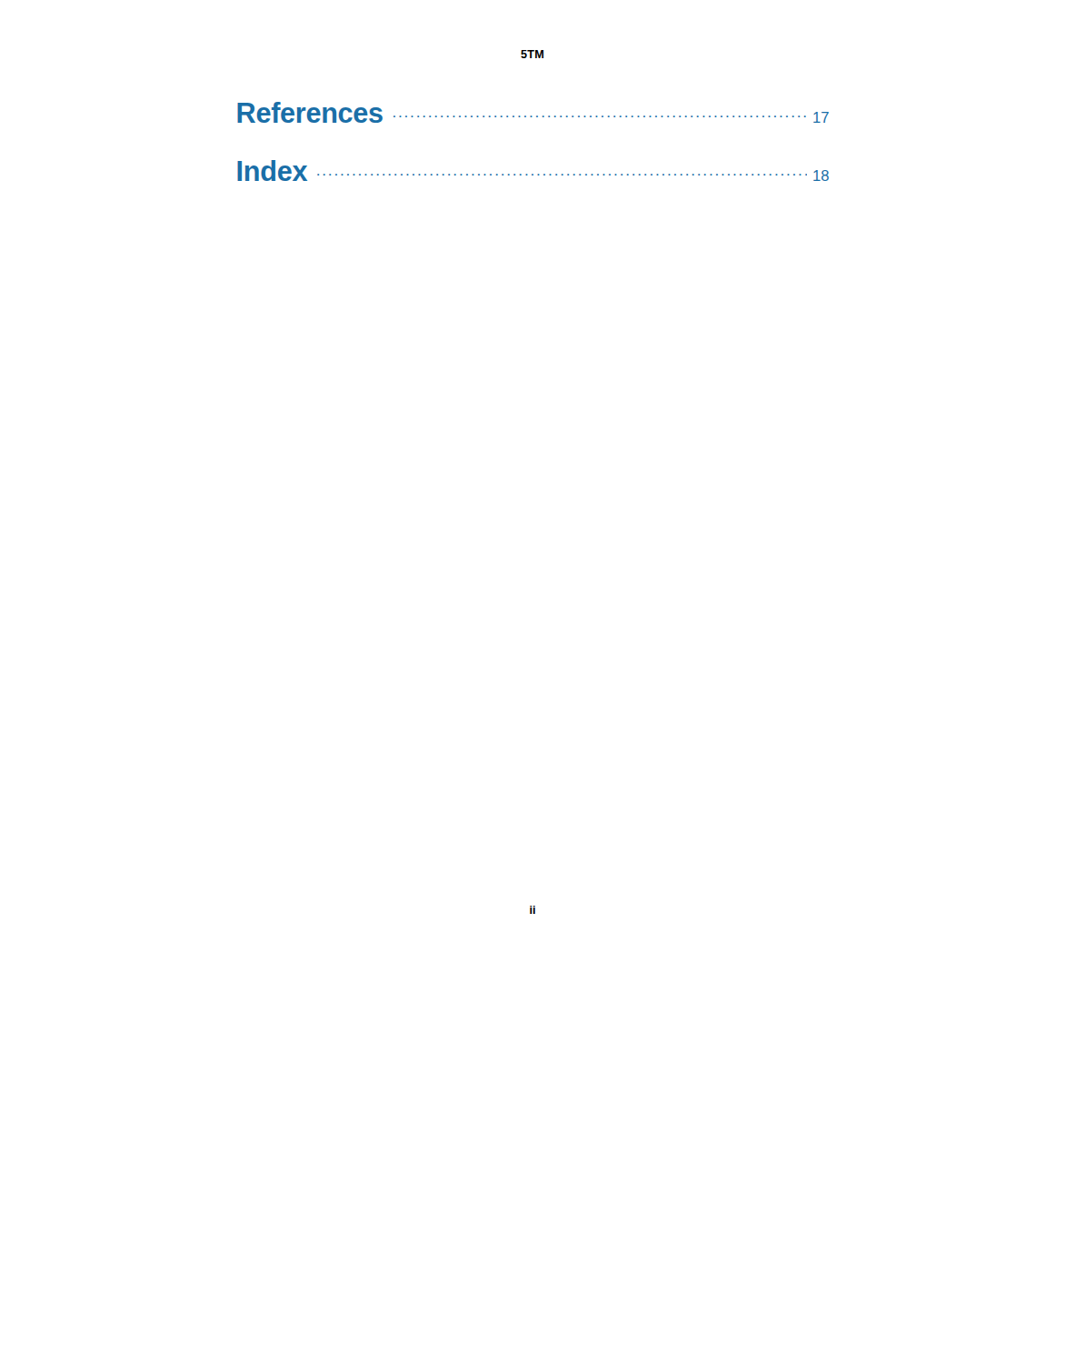5TM
References 17
Index 18
ii